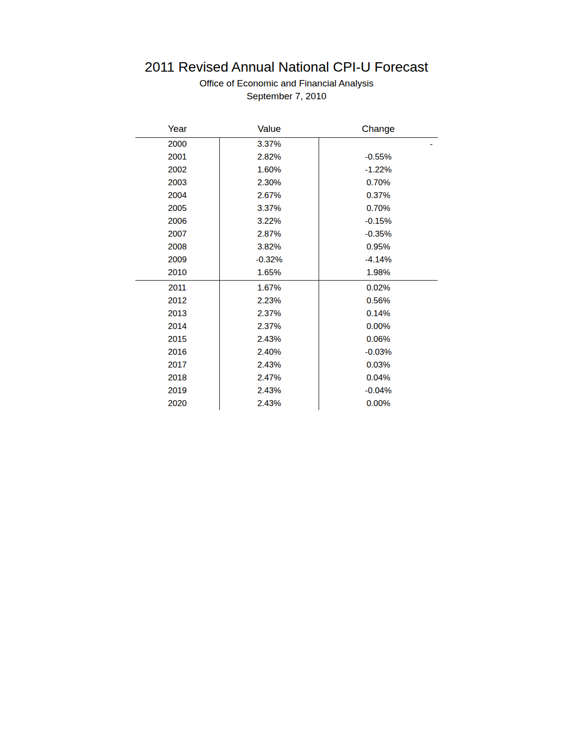2011 Revised Annual National CPI-U Forecast
Office of Economic and Financial Analysis
September 7, 2010
| Year | Value | Change |
| --- | --- | --- |
| 2000 | 3.37% | - |
| 2001 | 2.82% | -0.55% |
| 2002 | 1.60% | -1.22% |
| 2003 | 2.30% | 0.70% |
| 2004 | 2.67% | 0.37% |
| 2005 | 3.37% | 0.70% |
| 2006 | 3.22% | -0.15% |
| 2007 | 2.87% | -0.35% |
| 2008 | 3.82% | 0.95% |
| 2009 | -0.32% | -4.14% |
| 2010 | 1.65% | 1.98% |
| 2011 | 1.67% | 0.02% |
| 2012 | 2.23% | 0.56% |
| 2013 | 2.37% | 0.14% |
| 2014 | 2.37% | 0.00% |
| 2015 | 2.43% | 0.06% |
| 2016 | 2.40% | -0.03% |
| 2017 | 2.43% | 0.03% |
| 2018 | 2.47% | 0.04% |
| 2019 | 2.43% | -0.04% |
| 2020 | 2.43% | 0.00% |